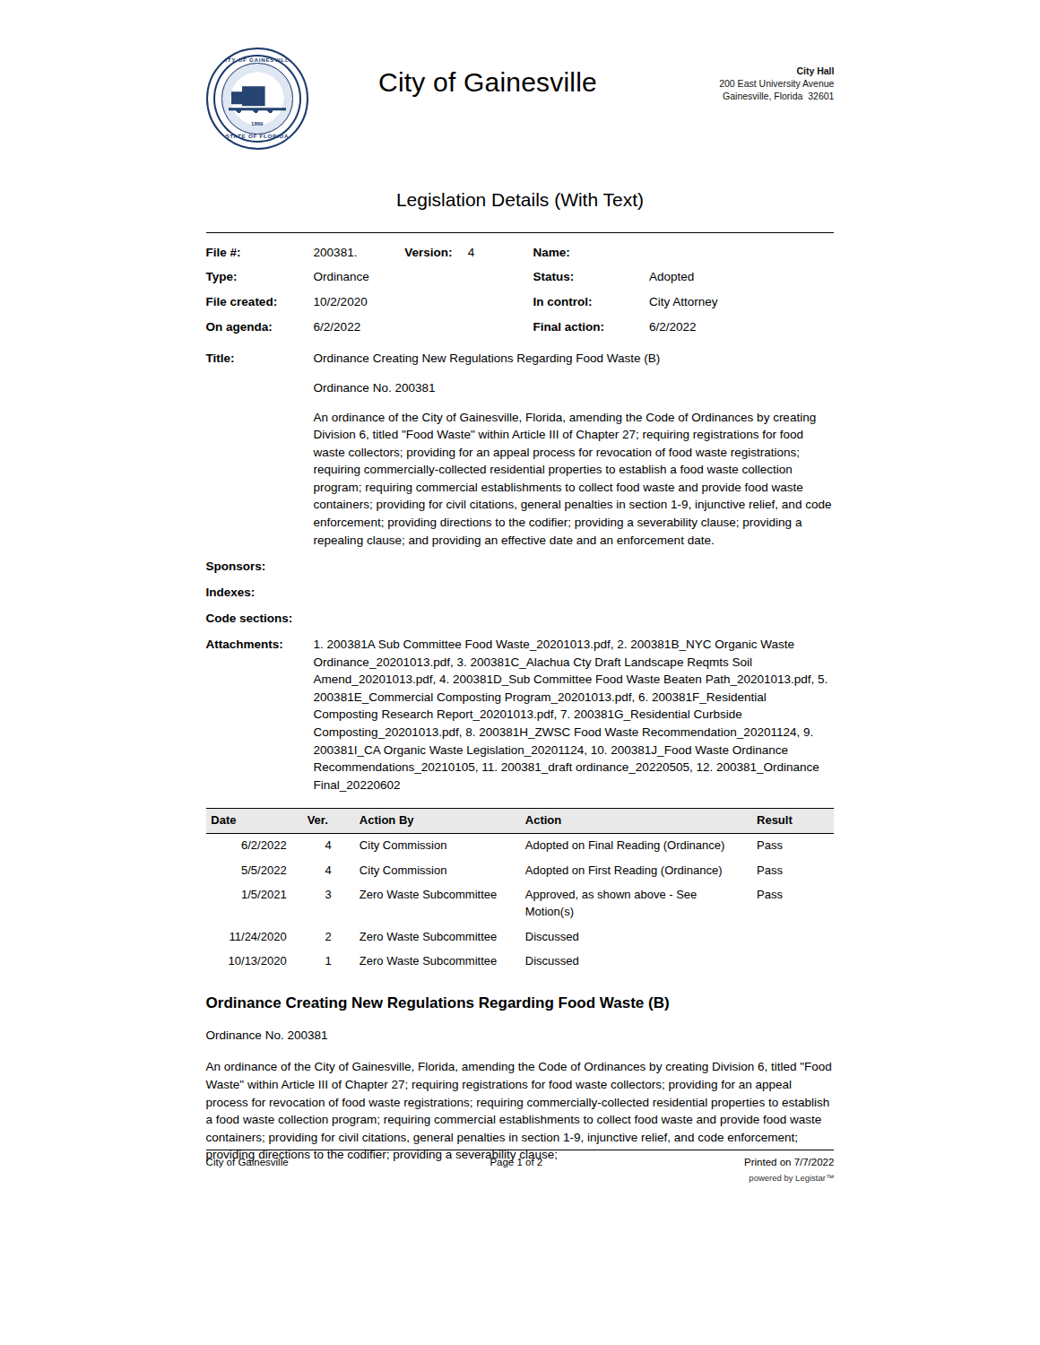CITY OF GAINESVILLE
1869
STATE OF FLORIDA
City of Gainesville
City Hall
200 East University Avenue
Gainesville, Florida 32601
Legislation Details (With Text)
File #:
200381.Version: 4
Name:
Type:
Ordinance
Status:
Adopted
File created:
10/2/2020
In control:
City Attorney
On agenda:
6/2/2022
Final action:
6/2/2022
Title:
Ordinance Creating New Regulations Regarding Food Waste (B)
Ordinance No. 200381
An ordinance of the City of Gainesville, Florida, amending the Code of Ordinances by creating Division 6, titled "Food Waste" within Article III of Chapter 27; requiring registrations for food waste collectors; providing for an appeal process for revocation of food waste registrations; requiring commercially-collected residential properties to establish a food waste collection program; requiring commercial establishments to collect food waste and provide food waste containers; providing for civil citations, general penalties in section 1-9, injunctive relief, and code enforcement; providing directions to the codifier; providing a severability clause; providing a repealing clause; and providing an effective date and an enforcement date.
Sponsors:
Indexes:
Code sections:
Attachments:
1. 200381A Sub Committee Food Waste_20201013.pdf, 2. 200381B_NYC Organic Waste Ordinance_20201013.pdf, 3. 200381C_Alachua Cty Draft Landscape Reqmts Soil Amend_20201013.pdf, 4. 200381D_Sub Committee Food Waste Beaten Path_20201013.pdf, 5. 200381E_Commercial Composting Program_20201013.pdf, 6. 200381F_Residential Composting Research Report_20201013.pdf, 7. 200381G_Residential Curbside Composting_20201013.pdf, 8. 200381H_ZWSC Food Waste Recommendation_20201124, 9. 200381I_CA Organic Waste Legislation_20201124, 10. 200381J_Food Waste Ordinance Recommendations_20210105, 11. 200381_draft ordinance_20220505, 12. 200381_Ordinance Final_20220602
| Date | Ver. | Action By | Action | Result |
| --- | --- | --- | --- | --- |
| 6/2/2022 | 4 | City Commission | Adopted on Final Reading (Ordinance) | Pass |
| 5/5/2022 | 4 | City Commission | Adopted on First Reading (Ordinance) | Pass |
| 1/5/2021 | 3 | Zero Waste Subcommittee | Approved, as shown above - See Motion(s) | Pass |
| 11/24/2020 | 2 | Zero Waste Subcommittee | Discussed | |
| 10/13/2020 | 1 | Zero Waste Subcommittee | Discussed | |
Ordinance Creating New Regulations Regarding Food Waste (B)
Ordinance No. 200381
An ordinance of the City of Gainesville, Florida, amending the Code of Ordinances by creating Division 6, titled "Food Waste" within Article III of Chapter 27; requiring registrations for food waste collectors; providing for an appeal process for revocation of food waste registrations; requiring commercially-collected residential properties to establish a food waste collection program; requiring commercial establishments to collect food waste and provide food waste containers; providing for civil citations, general penalties in section 1-9, injunctive relief, and code enforcement; providing directions to the codifier; providing a severability clause;
City of Gainesville
Page 1 of 2
Printed on 7/7/2022 powered by Legistar™